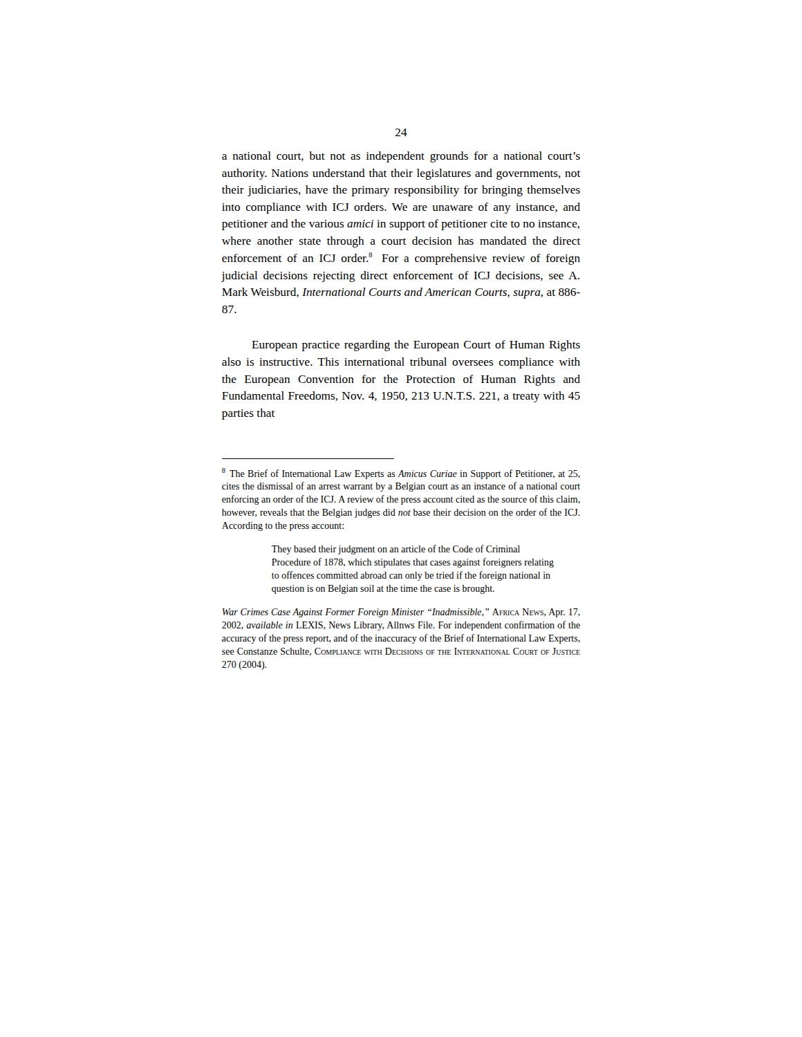24
a national court, but not as independent grounds for a national court’s authority. Nations understand that their legislatures and governments, not their judiciaries, have the primary responsibility for bringing themselves into compliance with ICJ orders. We are unaware of any instance, and petitioner and the various amici in support of petitioner cite to no instance, where another state through a court decision has mandated the direct enforcement of an ICJ order.8 For a comprehensive review of foreign judicial decisions rejecting direct enforcement of ICJ decisions, see A. Mark Weisburd, International Courts and American Courts, supra, at 886-87.
European practice regarding the European Court of Human Rights also is instructive. This international tribunal oversees compliance with the European Convention for the Protection of Human Rights and Fundamental Freedoms, Nov. 4, 1950, 213 U.N.T.S. 221, a treaty with 45 parties that
8 The Brief of International Law Experts as Amicus Curiae in Support of Petitioner, at 25, cites the dismissal of an arrest warrant by a Belgian court as an instance of a national court enforcing an order of the ICJ. A review of the press account cited as the source of this claim, however, reveals that the Belgian judges did not base their decision on the order of the ICJ. According to the press account:
They based their judgment on an article of the Code of Criminal Procedure of 1878, which stipulates that cases against foreigners relating to offences committed abroad can only be tried if the foreign national in question is on Belgian soil at the time the case is brought.
War Crimes Case Against Former Foreign Minister “Inadmissible,” Africa News, Apr. 17, 2002, available in LEXIS, News Library, Allnws File. For independent confirmation of the accuracy of the press report, and of the inaccuracy of the Brief of International Law Experts, see Constanze Schulte, Compliance with Decisions of the International Court of Justice 270 (2004).